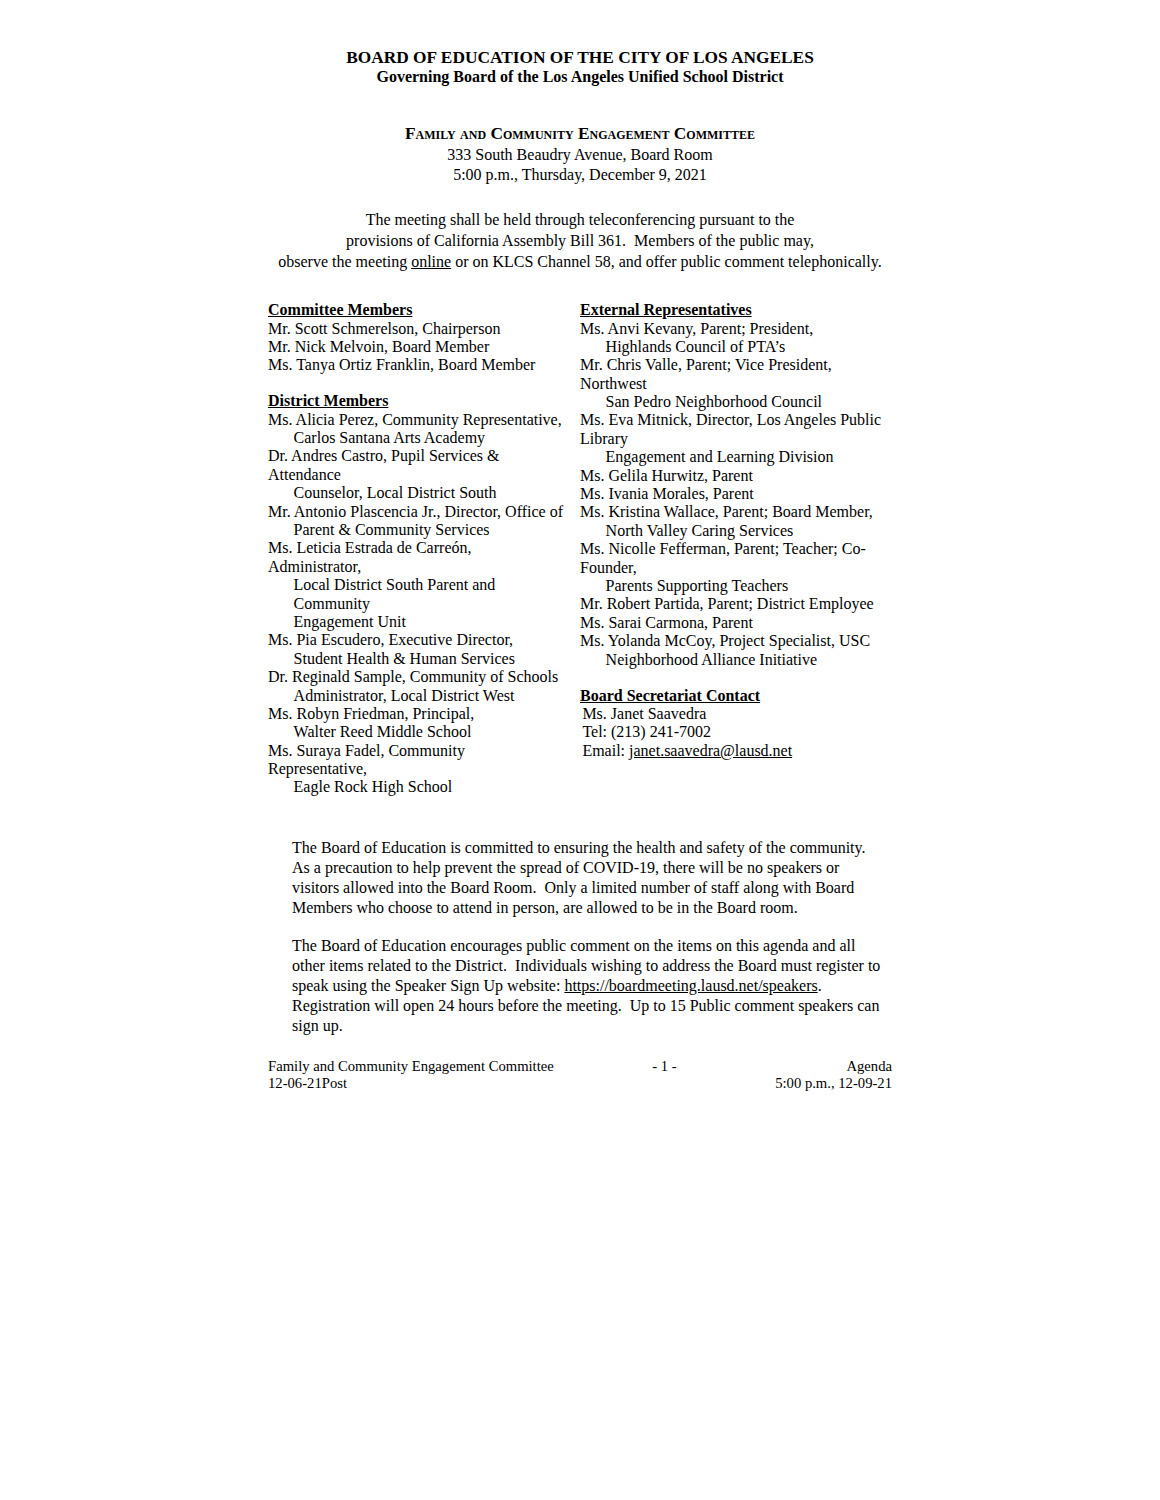BOARD OF EDUCATION OF THE CITY OF LOS ANGELES
Governing Board of the Los Angeles Unified School District
Family and Community Engagement Committee
333 South Beaudry Avenue, Board Room
5:00 p.m., Thursday, December 9, 2021
The meeting shall be held through teleconferencing pursuant to the
provisions of California Assembly Bill 361. Members of the public may,
observe the meeting online or on KLCS Channel 58, and offer public comment telephonically.
Committee Members
Mr. Scott Schmerelson, Chairperson
Mr. Nick Melvoin, Board Member
Ms. Tanya Ortiz Franklin, Board Member
District Members
Ms. Alicia Perez, Community Representative,Carlos Santana Arts Academy
Dr. Andres Castro, Pupil Services & AttendanceCounselor, Local District South
Mr. Antonio Plascencia Jr., Director, Office ofParent & Community Services
Ms. Leticia Estrada de Carreón, Administrator,Local District South Parent and Community Engagement Unit
Ms. Pia Escudero, Executive Director,Student Health & Human Services
Dr. Reginald Sample, Community of SchoolsAdministrator, Local District West
Ms. Robyn Friedman, Principal,Walter Reed Middle School
Ms. Suraya Fadel, Community Representative,Eagle Rock High School
External Representatives
Ms. Anvi Kevany, Parent; President,Highlands Council of PTA’s
Mr. Chris Valle, Parent; Vice President, NorthwestSan Pedro Neighborhood Council
Ms. Eva Mitnick, Director, Los Angeles Public LibraryEngagement and Learning Division
Ms. Gelila Hurwitz, Parent
Ms. Ivania Morales, Parent
Ms. Kristina Wallace, Parent; Board Member,North Valley Caring Services
Ms. Nicolle Fefferman, Parent; Teacher; Co-Founder,Parents Supporting Teachers
Mr. Robert Partida, Parent; District Employee
Ms. Sarai Carmona, Parent
Ms. Yolanda McCoy, Project Specialist, USCNeighborhood Alliance Initiative
Board Secretariat Contact
Ms. Janet Saavedra
Tel: (213) 241-7002
Email: janet.saavedra@lausd.net
The Board of Education is committed to ensuring the health and safety of the community. As a precaution to help prevent the spread of COVID-19, there will be no speakers or visitors allowed into the Board Room. Only a limited number of staff along with Board Members who choose to attend in person, are allowed to be in the Board room.
The Board of Education encourages public comment on the items on this agenda and all other items related to the District. Individuals wishing to address the Board must register to speak using the Speaker Sign Up website: https://boardmeeting.lausd.net/speakers. Registration will open 24 hours before the meeting. Up to 15 Public comment speakers can sign up.
Family and Community Engagement Committee 12-06-21Post
- 1 -
Agenda 5:00 p.m., 12-09-21